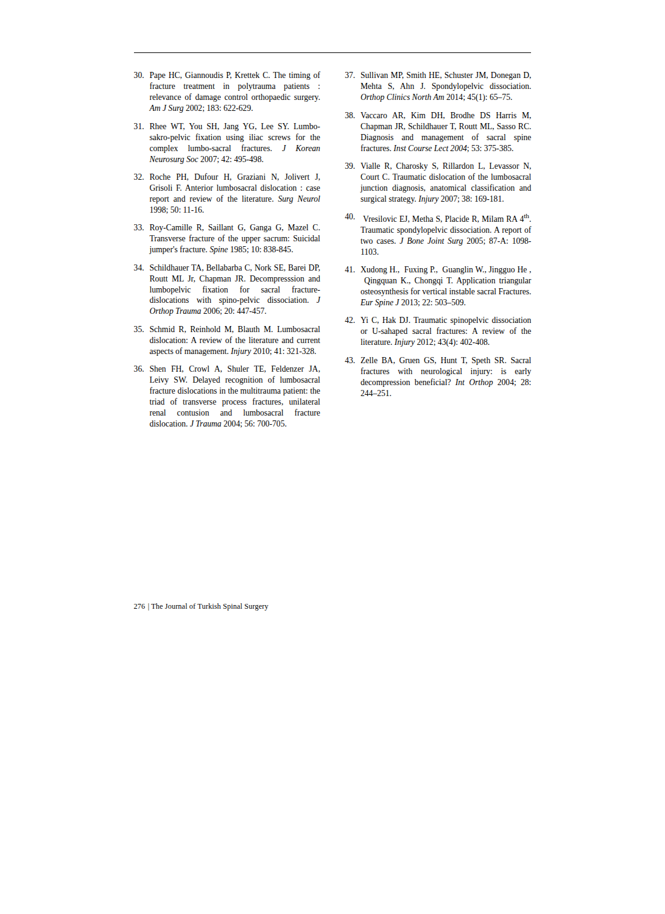30. Pape HC, Giannoudis P, Krettek C. The timing of fracture treatment in polytrauma patients : relevance of damage control orthopaedic surgery. Am J Surg 2002; 183: 622-629.
31. Rhee WT, You SH, Jang YG, Lee SY. Lumbo-sakro-pelvic fixation using iliac screws for the complex lumbo-sacral fractures. J Korean Neurosurg Soc 2007; 42: 495-498.
32. Roche PH, Dufour H, Graziani N, Jolivert J, Grisoli F. Anterior lumbosacral dislocation : case report and review of the literature. Surg Neurol 1998; 50: 11-16.
33. Roy-Camille R, Saillant G, Ganga G, Mazel C. Transverse fracture of the upper sacrum: Suicidal jumper's fracture. Spine 1985; 10: 838-845.
34. Schildhauer TA, Bellabarba C, Nork SE, Barei DP, Routt ML Jr, Chapman JR. Decompresssion and lumbopelvic fixation for sacral fracture-dislocations with spino-pelvic dissociation. J Orthop Trauma 2006; 20: 447-457.
35. Schmid R, Reinhold M, Blauth M. Lumbosacral dislocation: A review of the literature and current aspects of management. Injury 2010; 41: 321-328.
36. Shen FH, Crowl A, Shuler TE, Feldenzer JA, Leivy SW. Delayed recognition of lumbosacral fracture dislocations in the multitrauma patient: the triad of transverse process fractures, unilateral renal contusion and lumbosacral fracture dislocation. J Trauma 2004; 56: 700-705.
37. Sullivan MP, Smith HE, Schuster JM, Donegan D, Mehta S, Ahn J. Spondylopelvic dissociation. Orthop Clinics North Am 2014; 45(1): 65–75.
38. Vaccaro AR, Kim DH, Brodhe DS Harris M, Chapman JR, Schildhauer T, Routt ML, Sasso RC. Diagnosis and management of sacral spine fractures. Inst Course Lect 2004; 53: 375-385.
39. Vialle R, Charosky S, Rillardon L, Levassor N, Court C. Traumatic dislocation of the lumbosacral junction diagnosis, anatomical classification and surgical strategy. Injury 2007; 38: 169-181.
40. Vresilovic EJ, Metha S, Placide R, Milam RA 4th. Traumatic spondylopelvic dissociation. A report of two cases. J Bone Joint Surg 2005; 87-A: 1098-1103.
41. Xudong H., Fuxing P., Guanglin W., Jingguo He , Qingquan K., Chongqi T. Application triangular osteosynthesis for vertical instable sacral Fractures. Eur Spine J 2013; 22: 503–509.
42. Yi C, Hak DJ. Traumatic spinopelvic dissociation or U-sahaped sacral fractures: A review of the literature. Injury 2012; 43(4): 402-408.
43. Zelle BA, Gruen GS, Hunt T, Speth SR. Sacral fractures with neurological injury: is early decompression beneficial? Int Orthop 2004; 28: 244–251.
276| The Journal of Turkish Spinal Surgery